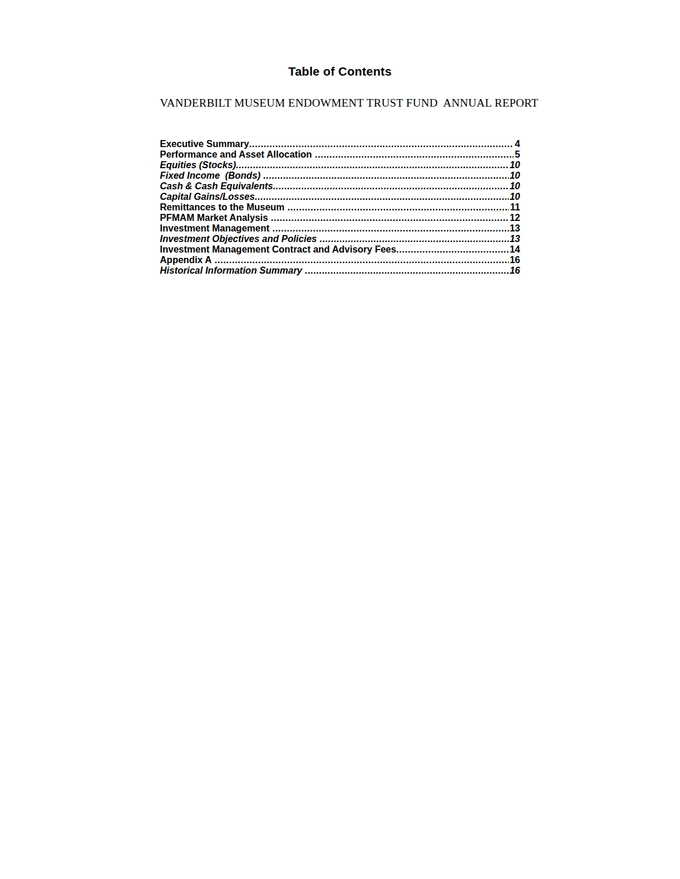Table of Contents
VANDERBILT MUSEUM ENDOWMENT TRUST FUND ANNUAL REPORT
Executive Summary ......................................................................................................... 4
Performance and Asset Allocation .............................................................................. 5
Equities (Stocks) ................................................................................................................. 10
Fixed Income (Bonds) ......................................................................................................... 10
Cash & Cash Equivalents ....................................................................................................... 10
Capital Gains/Losses ............................................................................................................. 10
Remittances to the Museum ......................................................................................... 11
PFMAM Market Analysis .............................................................................................. 12
Investment Management .............................................................................................. 13
Investment Objectives and Policies ....................................................................................... 13
Investment Management Contract and Advisory Fees ................................................ 14
Appendix A .................................................................................................................. 16
Historical Information Summary ............................................................................................. 16